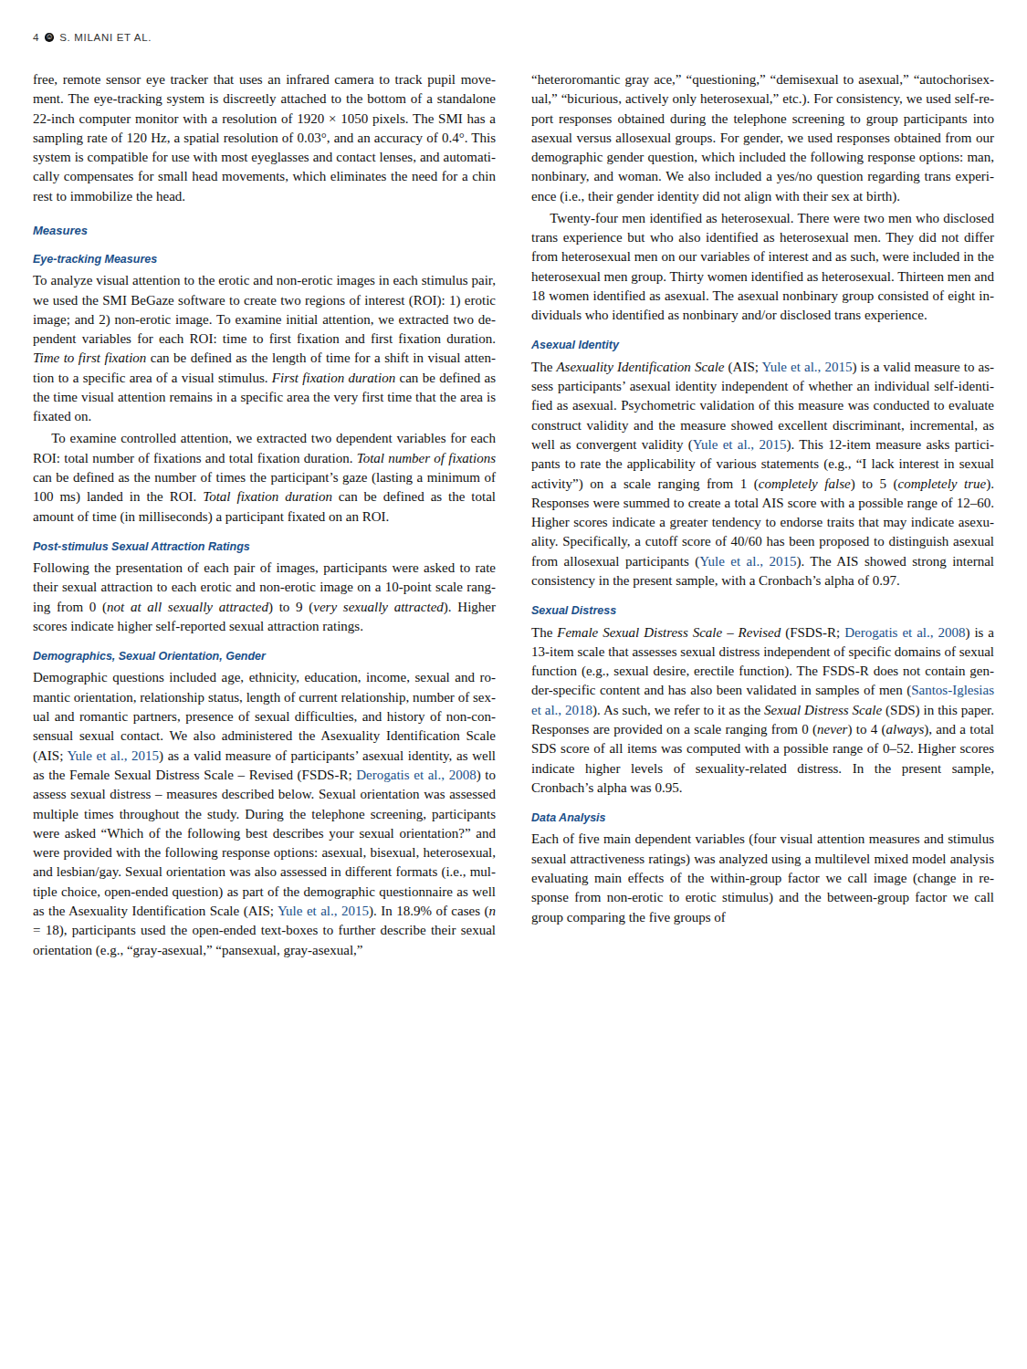4 ☺ S. Milani et al.
free, remote sensor eye tracker that uses an infrared camera to track pupil movement. The eye-tracking system is discreetly attached to the bottom of a standalone 22-inch computer monitor with a resolution of 1920 × 1050 pixels. The SMI has a sampling rate of 120 Hz, a spatial resolution of 0.03°, and an accuracy of 0.4°. This system is compatible for use with most eyeglasses and contact lenses, and automatically compensates for small head movements, which eliminates the need for a chin rest to immobilize the head.
Measures
Eye-tracking Measures
To analyze visual attention to the erotic and non-erotic images in each stimulus pair, we used the SMI BeGaze software to create two regions of interest (ROI): 1) erotic image; and 2) non-erotic image. To examine initial attention, we extracted two dependent variables for each ROI: time to first fixation and first fixation duration. Time to first fixation can be defined as the length of time for a shift in visual attention to a specific area of a visual stimulus. First fixation duration can be defined as the time visual attention remains in a specific area the very first time that the area is fixated on.
To examine controlled attention, we extracted two dependent variables for each ROI: total number of fixations and total fixation duration. Total number of fixations can be defined as the number of times the participant’s gaze (lasting a minimum of 100 ms) landed in the ROI. Total fixation duration can be defined as the total amount of time (in milliseconds) a participant fixated on an ROI.
Post-stimulus Sexual Attraction Ratings
Following the presentation of each pair of images, participants were asked to rate their sexual attraction to each erotic and non-erotic image on a 10-point scale ranging from 0 (not at all sexually attracted) to 9 (very sexually attracted). Higher scores indicate higher self-reported sexual attraction ratings.
Demographics, Sexual Orientation, Gender
Demographic questions included age, ethnicity, education, income, sexual and romantic orientation, relationship status, length of current relationship, number of sexual and romantic partners, presence of sexual difficulties, and history of non-consensual sexual contact. We also administered the Asexuality Identification Scale (AIS; Yule et al., 2015) as a valid measure of participants’ asexual identity, as well as the Female Sexual Distress Scale – Revised (FSDS-R; Derogatis et al., 2008) to assess sexual distress – measures described below. Sexual orientation was assessed multiple times throughout the study. During the telephone screening, participants were asked “Which of the following best describes your sexual orientation?” and were provided with the following response options: asexual, bisexual, heterosexual, and lesbian/gay. Sexual orientation was also assessed in different formats (i.e., multiple choice, open-ended question) as part of the demographic questionnaire as well as the Asexuality Identification Scale (AIS; Yule et al., 2015). In 18.9% of cases (n = 18), participants used the open-ended text-boxes to further describe their sexual orientation (e.g., “gray-asexual,” “pansexual, gray-asexual,”
“heteroromantic gray ace,” “questioning,” “demisexual to asexual,” “autochorisexual,” “bicurious, actively only heterosexual,” etc.). For consistency, we used self-report responses obtained during the telephone screening to group participants into asexual versus allosexual groups. For gender, we used responses obtained from our demographic gender question, which included the following response options: man, nonbinary, and woman. We also included a yes/no question regarding trans experience (i.e., their gender identity did not align with their sex at birth).
Twenty-four men identified as heterosexual. There were two men who disclosed trans experience but who also identified as heterosexual men. They did not differ from heterosexual men on our variables of interest and as such, were included in the heterosexual men group. Thirty women identified as heterosexual. Thirteen men and 18 women identified as asexual. The asexual nonbinary group consisted of eight individuals who identified as nonbinary and/or disclosed trans experience.
Asexual Identity
The Asexuality Identification Scale (AIS; Yule et al., 2015) is a valid measure to assess participants’ asexual identity independent of whether an individual self-identified as asexual. Psychometric validation of this measure was conducted to evaluate construct validity and the measure showed excellent discriminant, incremental, as well as convergent validity (Yule et al., 2015). This 12-item measure asks participants to rate the applicability of various statements (e.g., “I lack interest in sexual activity”) on a scale ranging from 1 (completely false) to 5 (completely true). Responses were summed to create a total AIS score with a possible range of 12–60. Higher scores indicate a greater tendency to endorse traits that may indicate asexuality. Specifically, a cutoff score of 40/60 has been proposed to distinguish asexual from allosexual participants (Yule et al., 2015). The AIS showed strong internal consistency in the present sample, with a Cronbach’s alpha of 0.97.
Sexual Distress
The Female Sexual Distress Scale – Revised (FSDS-R; Derogatis et al., 2008) is a 13-item scale that assesses sexual distress independent of specific domains of sexual function (e.g., sexual desire, erectile function). The FSDS-R does not contain gender-specific content and has also been validated in samples of men (Santos-Iglesias et al., 2018). As such, we refer to it as the Sexual Distress Scale (SDS) in this paper. Responses are provided on a scale ranging from 0 (never) to 4 (always), and a total SDS score of all items was computed with a possible range of 0–52. Higher scores indicate higher levels of sexuality-related distress. In the present sample, Cronbach’s alpha was 0.95.
Data Analysis
Each of five main dependent variables (four visual attention measures and stimulus sexual attractiveness ratings) was analyzed using a multilevel mixed model analysis evaluating main effects of the within-group factor we call image (change in response from non-erotic to erotic stimulus) and the between-group factor we call group comparing the five groups of